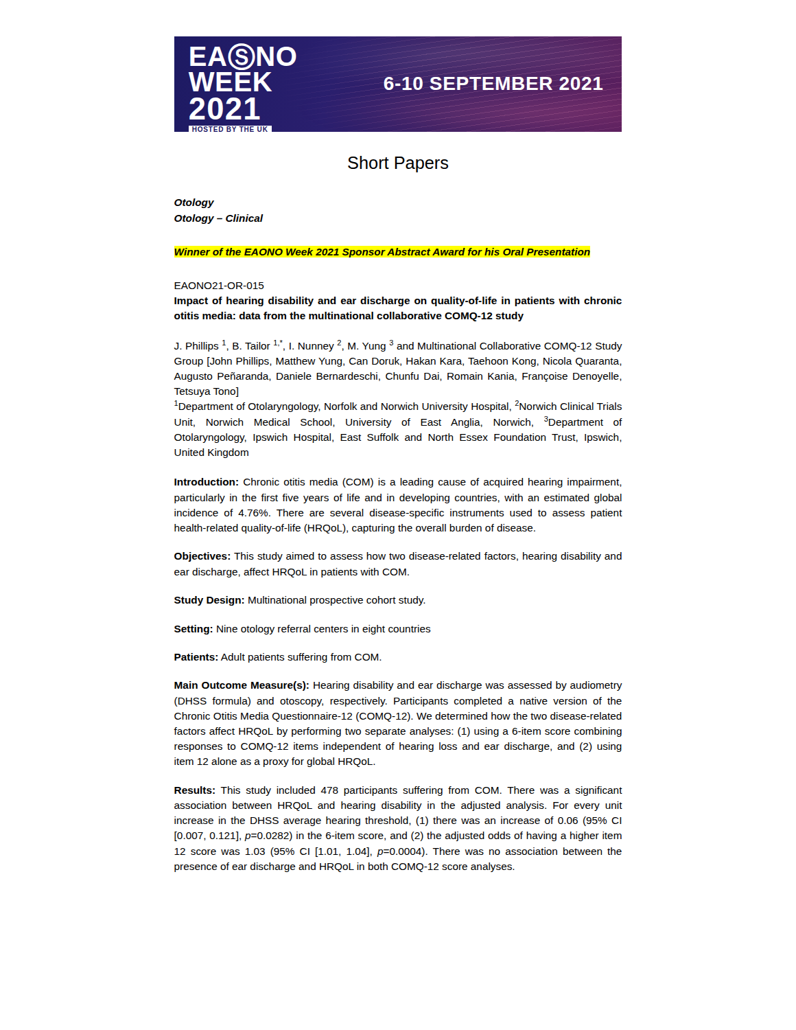EAⓈNO
WEEK
2021
HOSTED BY THE UK
6-10 SEPTEMBER 2021
Short Papers
Otology
Otology – Clinical
Winner of the EAONO Week 2021 Sponsor Abstract Award for his Oral Presentation
EAONO21-OR-015
Impact of hearing disability and ear discharge on quality-of-life in patients with chronic otitis media: data from the multinational collaborative COMQ-12 study
J. Phillips 1, B. Tailor 1,*, I. Nunney 2, M. Yung 3 and Multinational Collaborative COMQ-12 Study Group [John Phillips, Matthew Yung, Can Doruk, Hakan Kara, Taehoon Kong, Nicola Quaranta, Augusto Peñaranda, Daniele Bernardeschi, Chunfu Dai, Romain Kania, Françoise Denoyelle, Tetsuya Tono]
1Department of Otolaryngology, Norfolk and Norwich University Hospital, 2Norwich Clinical Trials Unit, Norwich Medical School, University of East Anglia, Norwich, 3Department of Otolaryngology, Ipswich Hospital, East Suffolk and North Essex Foundation Trust, Ipswich, United Kingdom
Introduction: Chronic otitis media (COM) is a leading cause of acquired hearing impairment, particularly in the first five years of life and in developing countries, with an estimated global incidence of 4.76%. There are several disease-specific instruments used to assess patient health-related quality-of-life (HRQoL), capturing the overall burden of disease.
Objectives: This study aimed to assess how two disease-related factors, hearing disability and ear discharge, affect HRQoL in patients with COM.
Study Design: Multinational prospective cohort study.
Setting: Nine otology referral centers in eight countries
Patients: Adult patients suffering from COM.
Main Outcome Measure(s): Hearing disability and ear discharge was assessed by audiometry (DHSS formula) and otoscopy, respectively. Participants completed a native version of the Chronic Otitis Media Questionnaire-12 (COMQ-12). We determined how the two disease-related factors affect HRQoL by performing two separate analyses: (1) using a 6-item score combining responses to COMQ-12 items independent of hearing loss and ear discharge, and (2) using item 12 alone as a proxy for global HRQoL.
Results: This study included 478 participants suffering from COM. There was a significant association between HRQoL and hearing disability in the adjusted analysis. For every unit increase in the DHSS average hearing threshold, (1) there was an increase of 0.06 (95% CI [0.007, 0.121], p=0.0282) in the 6-item score, and (2) the adjusted odds of having a higher item 12 score was 1.03 (95% CI [1.01, 1.04], p=0.0004). There was no association between the presence of ear discharge and HRQoL in both COMQ-12 score analyses.